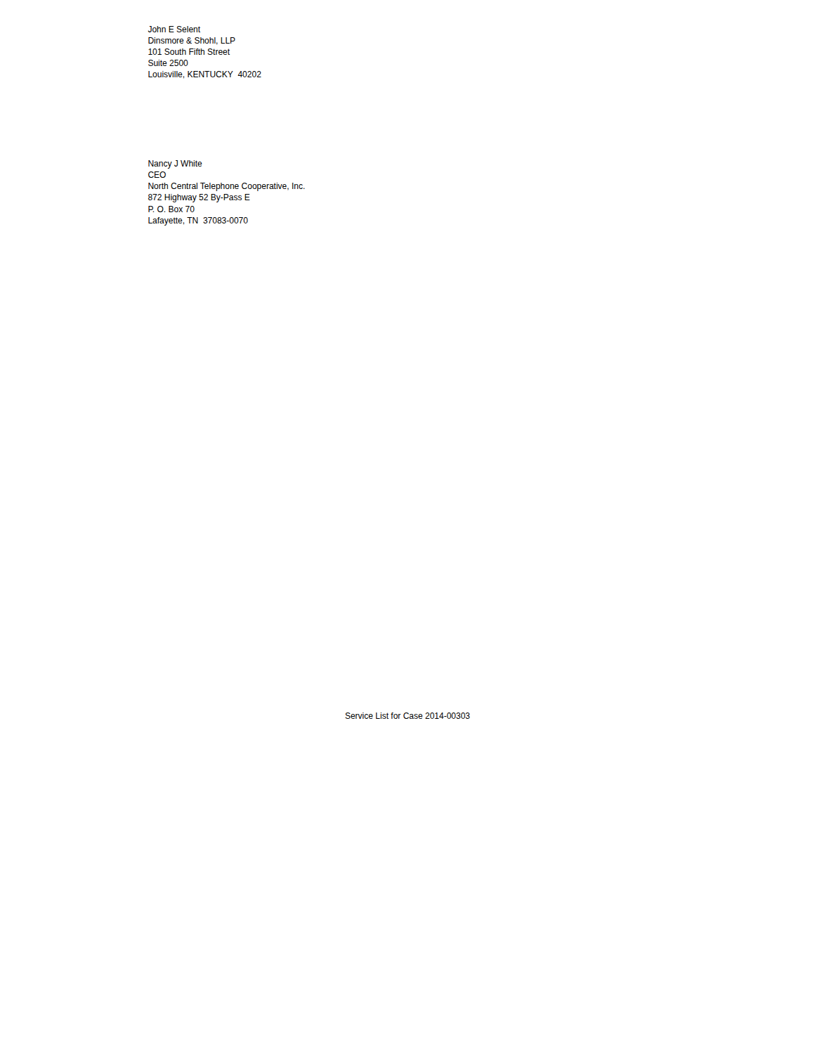John E Selent
Dinsmore & Shohl, LLP
101 South Fifth Street
Suite 2500
Louisville, KENTUCKY 40202
Nancy J White
CEO
North Central Telephone Cooperative, Inc.
872 Highway 52 By-Pass E
P. O. Box 70
Lafayette, TN 37083-0070
Service List for Case 2014-00303